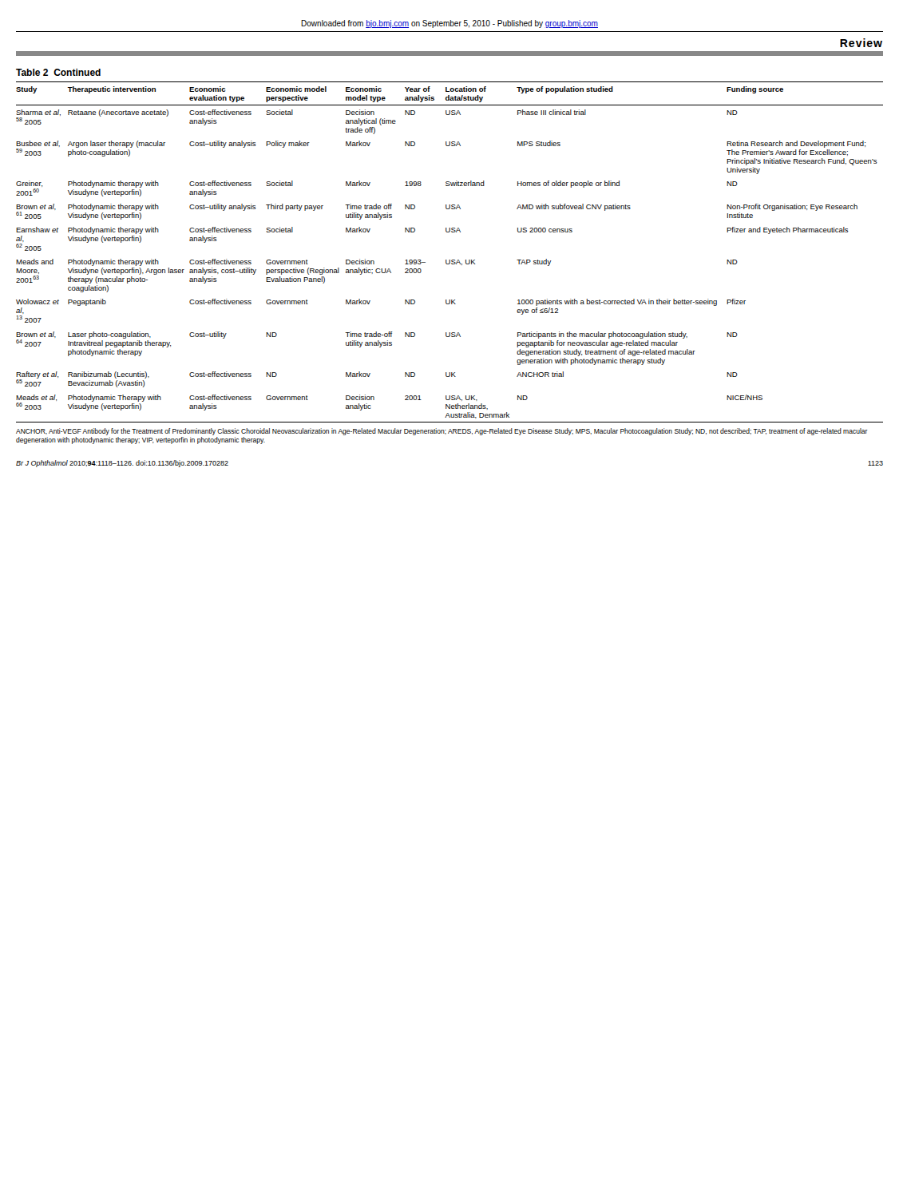Downloaded from bjo.bmj.com on September 5, 2010 - Published by group.bmj.com
Review
Table 2 Continued
| Study | Therapeutic intervention | Economic evaluation type | Economic model perspective | Economic model type | Year of analysis | Location of data/study | Type of population studied | Funding source |
| --- | --- | --- | --- | --- | --- | --- | --- | --- |
| Sharma et al , 58 2005 | Retaane (Anecortave acetate) | Cost-effectiveness analysis | Societal | Decision analytical (time trade off) | ND | USA | Phase III clinical trial | ND |
| Busbee et al , 59 2003 | Argon laser therapy (macular photo-coagulation) | Cost–utility analysis | Policy maker | Markov | ND | USA | MPS Studies | Retina Research and Development Fund; The Premier's Award for Excellence; Principal's Initiative Research Fund, Queen's University |
| Greiner, 2001 60 | Photodynamic therapy with Visudyne (verteporfin) | Cost-effectiveness analysis | Societal | Markov | 1998 | Switzerland | Homes of older people or blind | ND |
| Brown et al , 61 2005 | Photodynamic therapy with Visudyne (verteporfin) | Cost–utility analysis | Third party payer | Time trade off utility analysis | ND | USA | AMD with subfoveal CNV patients | Non-Profit Organisation; Eye Research Institute |
| Earnshaw et al , 62 2005 | Photodynamic therapy with Visudyne (verteporfin) | Cost-effectiveness analysis | Societal | Markov | ND | USA | US 2000 census | Pfizer and Eyetech Pharmaceuticals |
| Meads and Moore, 2001 63 | Photodynamic therapy with Visudyne (verteporfin), Argon laser therapy (macular photo-coagulation) | Cost-effectiveness analysis, cost–utility analysis | Government perspective (Regional Evaluation Panel) | Decision analytic; CUA | 1993–2000 | USA, UK | TAP study | ND |
| Wolowacz et al , 13 2007 | Pegaptanib | Cost-effectiveness | Government | Markov | ND | UK | 1000 patients with a best-corrected VA in their better-seeing eye of ≤6/12 | Pfizer |
| Brown et al , 64 2007 | Laser photo-coagulation, Intravitreal pegaptanib therapy, photodynamic therapy | Cost–utility | ND | Time trade-off utility analysis | ND | USA | Participants in the macular photocoagulation study, pegaptanib for neovascular age-related macular degeneration study, treatment of age-related macular generation with photodynamic therapy study | ND |
| Raftery et al , 65 2007 | Ranibizumab (Lecuntis), Bevacizumab (Avastin) | Cost-effectiveness | ND | Markov | ND | UK | ANCHOR trial | ND |
| Meads et al , 66 2003 | Photodynamic Therapy with Visudyne (verteporfin) | Cost-effectiveness analysis | Government | Decision analytic | 2001 | USA, UK, Netherlands, Australia, Denmark | ND | NICE/NHS |
ANCHOR, Anti-VEGF Antibody for the Treatment of Predominantly Classic Choroidal Neovascularization in Age-Related Macular Degeneration; AREDS, Age-Related Eye Disease Study; MPS, Macular Photocoagulation Study; ND, not described; TAP, treatment of age-related macular degeneration with photodynamic therapy; VIP, verteporfin in photodynamic therapy.
Br J Ophthalmol 2010;94:1118–1126. doi:10.1136/bjo.2009.170282
1123